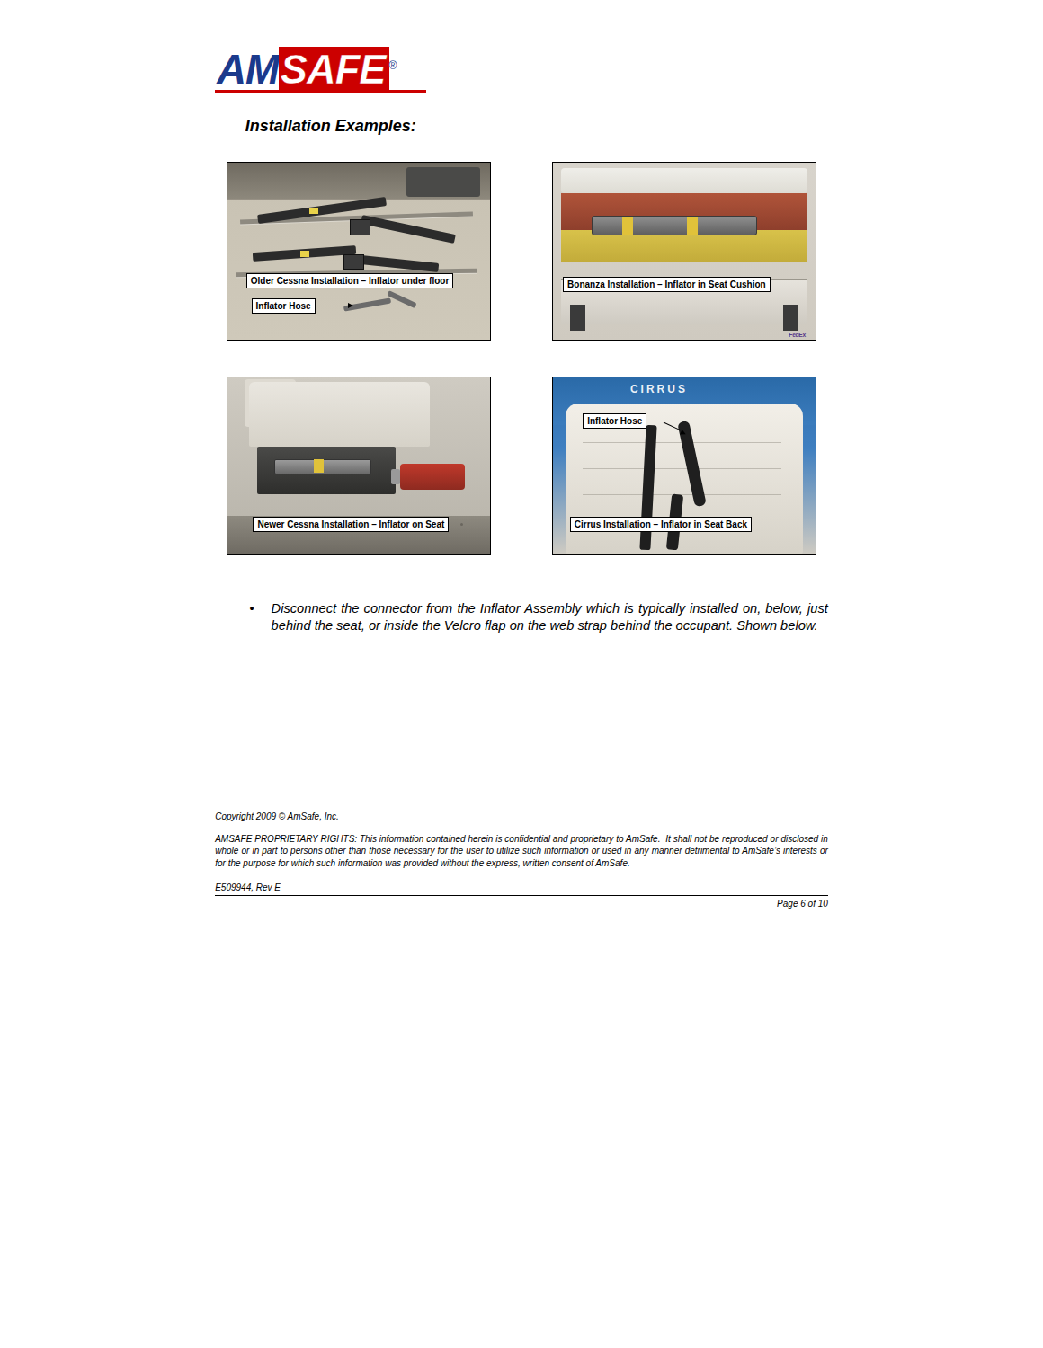AM SAFE®
Installation Examples:
| Older Cessna Installation – Inflator under floor Inflator Hose | FedEx Bonanza Installation – Inflator in Seat Cushion |
| Newer Cessna Installation – Inflator on Seat | CIRRUS Inflator Hose Cirrus Installation – Inflator in Seat Back |
Disconnect the connector from the Inflator Assembly which is typically installed on, below, just behind the seat, or inside the Velcro flap on the web strap behind the occupant. Shown below.
Copyright 2009 © AmSafe, Inc.
AMSAFE PROPRIETARY RIGHTS: This information contained herein is confidential and proprietary to AmSafe. It shall not be reproduced or disclosed in whole or in part to persons other than those necessary for the user to utilize such information or used in any manner detrimental to AmSafe’s interests or for the purpose for which such information was provided without the express, written consent of AmSafe.
E509944, Rev E
Page 6 of 10